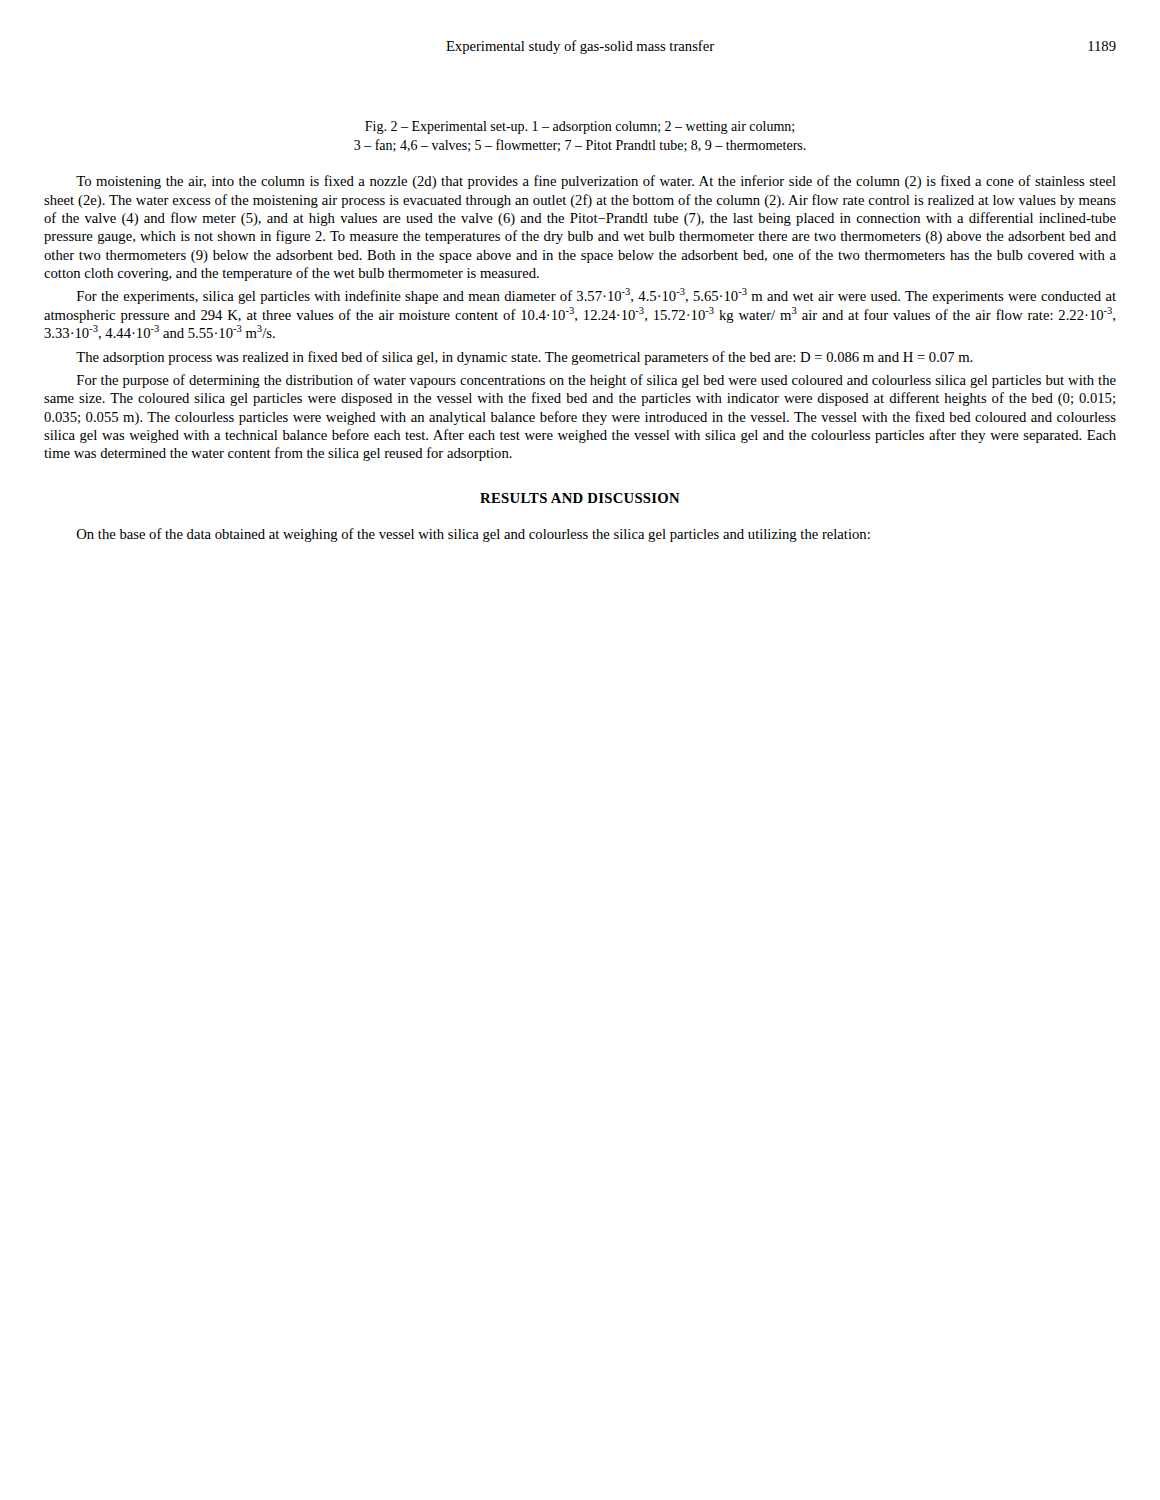Experimental study of gas-solid mass transfer 1189
Fig. 2 – Experimental set-up. 1 – adsorption column; 2 – wetting air column;
3 – fan; 4,6 – valves; 5 – flowmetter; 7 – Pitot Prandtl tube; 8, 9 – thermometers.
To moistening the air, into the column is fixed a nozzle (2d) that provides a fine pulverization of water. At the inferior side of the column (2) is fixed a cone of stainless steel sheet (2e). The water excess of the moistening air process is evacuated through an outlet (2f) at the bottom of the column (2). Air flow rate control is realized at low values by means of the valve (4) and flow meter (5), and at high values are used the valve (6) and the Pitot−Prandtl tube (7), the last being placed in connection with a differential inclined-tube pressure gauge, which is not shown in figure 2. To measure the temperatures of the dry bulb and wet bulb thermometer there are two thermometers (8) above the adsorbent bed and other two thermometers (9) below the adsorbent bed. Both in the space above and in the space below the adsorbent bed, one of the two thermometers has the bulb covered with a cotton cloth covering, and the temperature of the wet bulb thermometer is measured.
For the experiments, silica gel particles with indefinite shape and mean diameter of 3.57·10-3, 4.5·10-3, 5.65·10-3 m and wet air were used. The experiments were conducted at atmospheric pressure and 294 K, at three values of the air moisture content of 10.4·10-3, 12.24·10-3, 15.72·10-3 kg water/ m3 air and at four values of the air flow rate: 2.22·10-3, 3.33·10-3, 4.44·10-3 and 5.55·10-3 m3/s.
The adsorption process was realized in fixed bed of silica gel, in dynamic state. The geometrical parameters of the bed are: D = 0.086 m and H = 0.07 m.
For the purpose of determining the distribution of water vapours concentrations on the height of silica gel bed were used coloured and colourless silica gel particles but with the same size. The coloured silica gel particles were disposed in the vessel with the fixed bed and the particles with indicator were disposed at different heights of the bed (0; 0.015; 0.035; 0.055 m). The colourless particles were weighed with an analytical balance before they were introduced in the vessel. The vessel with the fixed bed coloured and colourless silica gel was weighed with a technical balance before each test. After each test were weighed the vessel with silica gel and the colourless particles after they were separated. Each time was determined the water content from the silica gel reused for adsorption.
RESULTS AND DISCUSSION
On the base of the data obtained at weighing of the vessel with silica gel and colourless the silica gel particles and utilizing the relation: